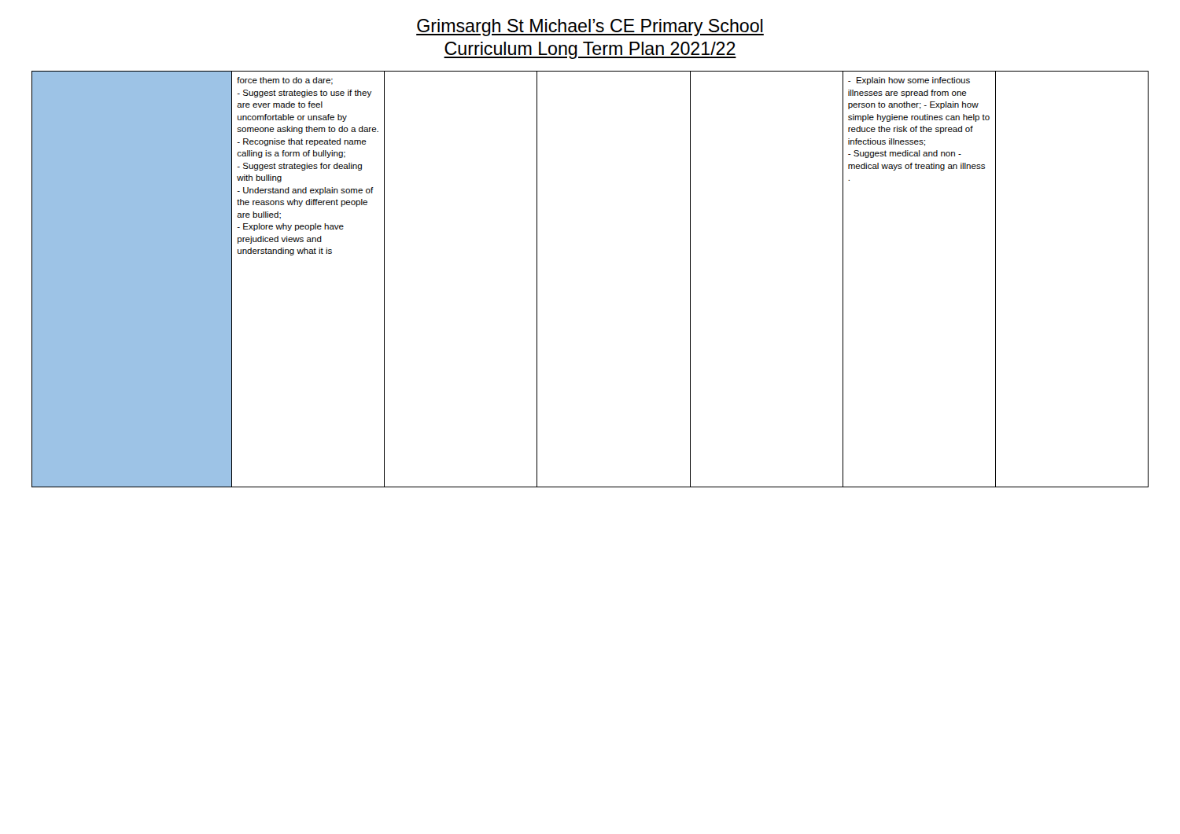Grimsargh St Michael’s CE Primary School
Curriculum Long Term Plan 2021/22
| | force them to do a dare; - Suggest strategies to use if they are ever made to feel uncomfortable or unsafe by someone asking them to do a dare. - Recognise that repeated name calling is a form of bullying; - Suggest strategies for dealing with bulling - Understand and explain some of the reasons why different people are bullied; - Explore why people have prejudiced views and understanding what it is | | | | - Explain how some infectious illnesses are spread from one person to another; - Explain how simple hygiene routines can help to reduce the risk of the spread of infectious illnesses; - Suggest medical and non -medical ways of treating an illness . | |